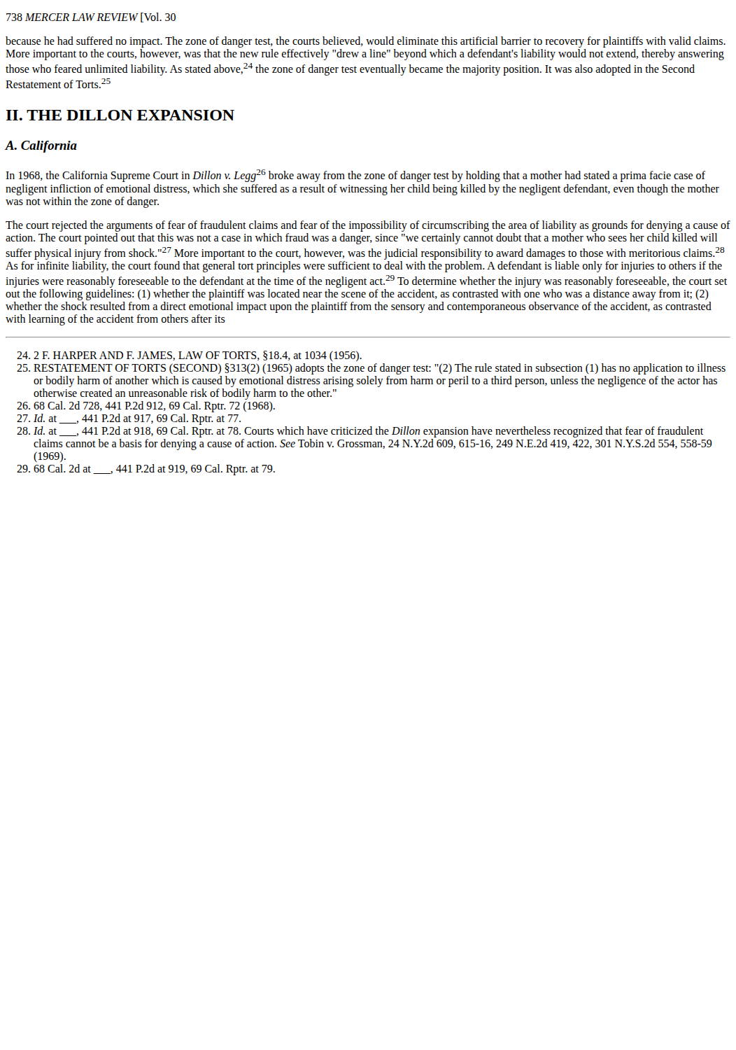738 MERCER LAW REVIEW [Vol. 30
because he had suffered no impact. The zone of danger test, the courts believed, would eliminate this artificial barrier to recovery for plaintiffs with valid claims. More important to the courts, however, was that the new rule effectively "drew a line" beyond which a defendant's liability would not extend, thereby answering those who feared unlimited liability. As stated above,24 the zone of danger test eventually became the majority position. It was also adopted in the Second Restatement of Torts.25
II. THE DILLON EXPANSION
A. California
In 1968, the California Supreme Court in Dillon v. Legg26 broke away from the zone of danger test by holding that a mother had stated a prima facie case of negligent infliction of emotional distress, which she suffered as a result of witnessing her child being killed by the negligent defendant, even though the mother was not within the zone of danger.
The court rejected the arguments of fear of fraudulent claims and fear of the impossibility of circumscribing the area of liability as grounds for denying a cause of action. The court pointed out that this was not a case in which fraud was a danger, since "we certainly cannot doubt that a mother who sees her child killed will suffer physical injury from shock."27 More important to the court, however, was the judicial responsibility to award damages to those with meritorious claims.28 As for infinite liability, the court found that general tort principles were sufficient to deal with the problem. A defendant is liable only for injuries to others if the injuries were reasonably foreseeable to the defendant at the time of the negligent act.29 To determine whether the injury was reasonably foreseeable, the court set out the following guidelines: (1) whether the plaintiff was located near the scene of the accident, as contrasted with one who was a distance away from it; (2) whether the shock resulted from a direct emotional impact upon the plaintiff from the sensory and contemporaneous observance of the accident, as contrasted with learning of the accident from others after its
2 F. HARPER AND F. JAMES, LAW OF TORTS, §18.4, at 1034 (1956).
RESTATEMENT OF TORTS (SECOND) §313(2) (1965) adopts the zone of danger test: "(2) The rule stated in subsection (1) has no application to illness or bodily harm of another which is caused by emotional distress arising solely from harm or peril to a third person, unless the negligence of the actor has otherwise created an unreasonable risk of bodily harm to the other."
68 Cal. 2d 728, 441 P.2d 912, 69 Cal. Rptr. 72 (1968).
Id. at ___, 441 P.2d at 917, 69 Cal. Rptr. at 77.
Id. at ___, 441 P.2d at 918, 69 Cal. Rptr. at 78. Courts which have criticized the Dillon expansion have nevertheless recognized that fear of fraudulent claims cannot be a basis for denying a cause of action. See Tobin v. Grossman, 24 N.Y.2d 609, 615-16, 249 N.E.2d 419, 422, 301 N.Y.S.2d 554, 558-59 (1969).
68 Cal. 2d at ___, 441 P.2d at 919, 69 Cal. Rptr. at 79.